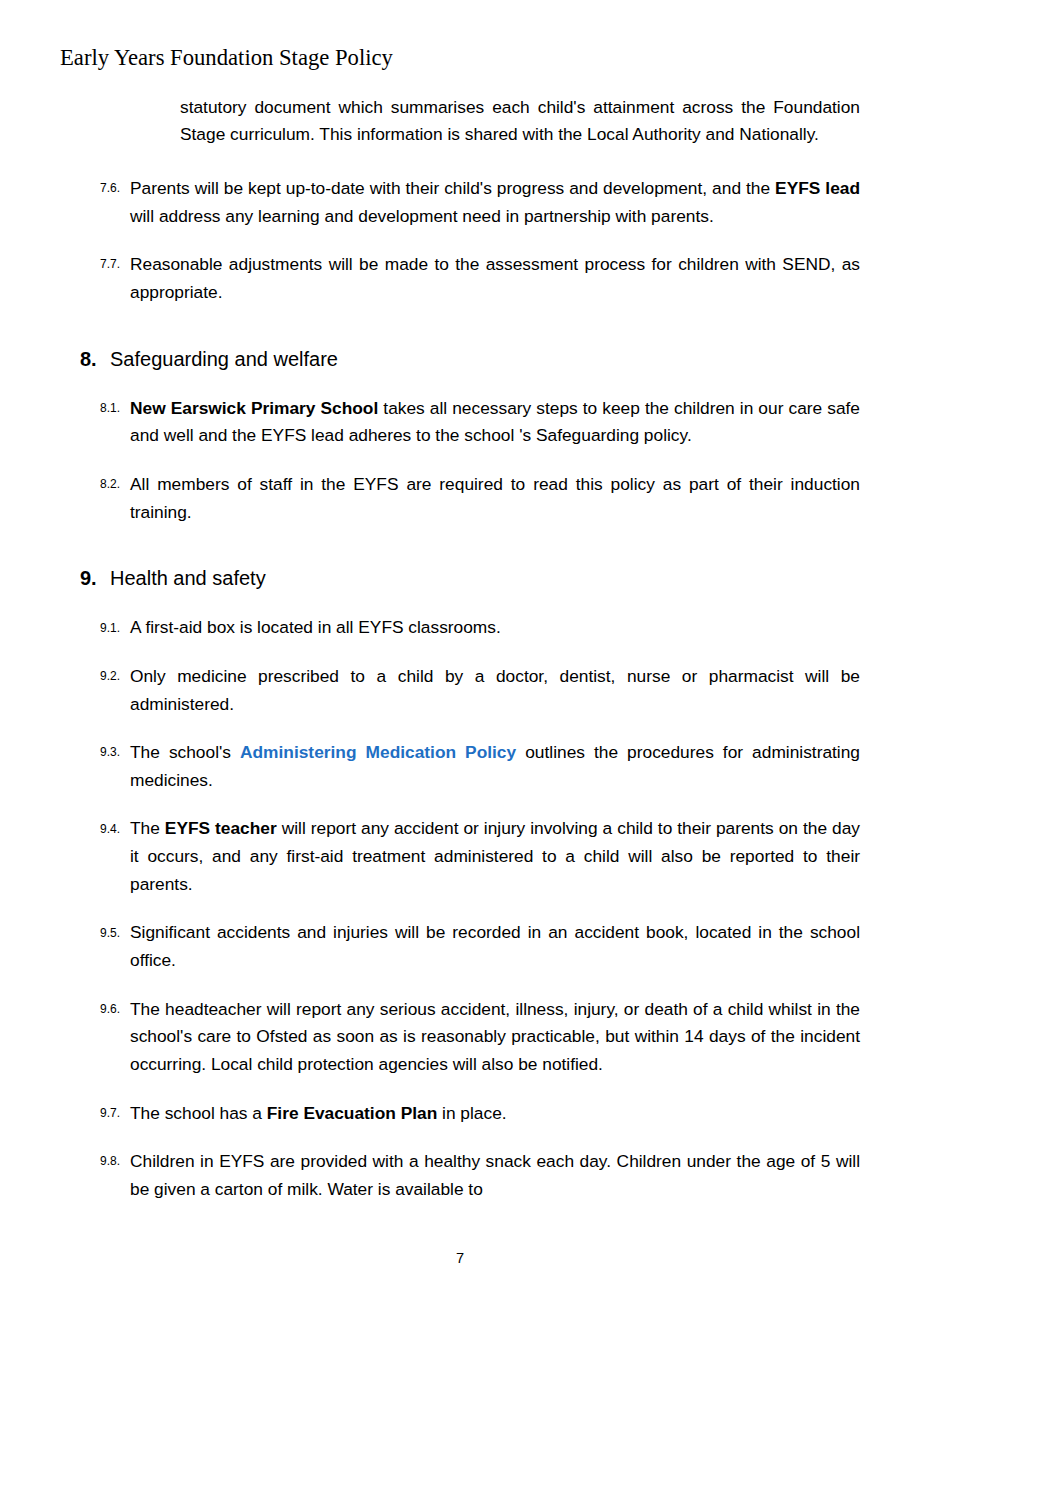Early Years Foundation Stage Policy
statutory document which summarises each child's attainment across the Foundation Stage curriculum. This information is shared with the Local Authority and Nationally.
7.6. Parents will be kept up-to-date with their child's progress and development, and the EYFS lead will address any learning and development need in partnership with parents.
7.7. Reasonable adjustments will be made to the assessment process for children with SEND, as appropriate.
8. Safeguarding and welfare
8.1. New Earswick Primary School takes all necessary steps to keep the children in our care safe and well and the EYFS lead adheres to the school 's Safeguarding policy.
8.2. All members of staff in the EYFS are required to read this policy as part of their induction training.
9. Health and safety
9.1. A first-aid box is located in all EYFS classrooms.
9.2. Only medicine prescribed to a child by a doctor, dentist, nurse or pharmacist will be administered.
9.3. The school's Administering Medication Policy outlines the procedures for administrating medicines.
9.4. The EYFS teacher will report any accident or injury involving a child to their parents on the day it occurs, and any first-aid treatment administered to a child will also be reported to their parents.
9.5. Significant accidents and injuries will be recorded in an accident book, located in the school office.
9.6. The headteacher will report any serious accident, illness, injury, or death of a child whilst in the school's care to Ofsted as soon as is reasonably practicable, but within 14 days of the incident occurring. Local child protection agencies will also be notified.
9.7. The school has a Fire Evacuation Plan in place.
9.8. Children in EYFS are provided with a healthy snack each day. Children under the age of 5 will be given a carton of milk. Water is available to
7